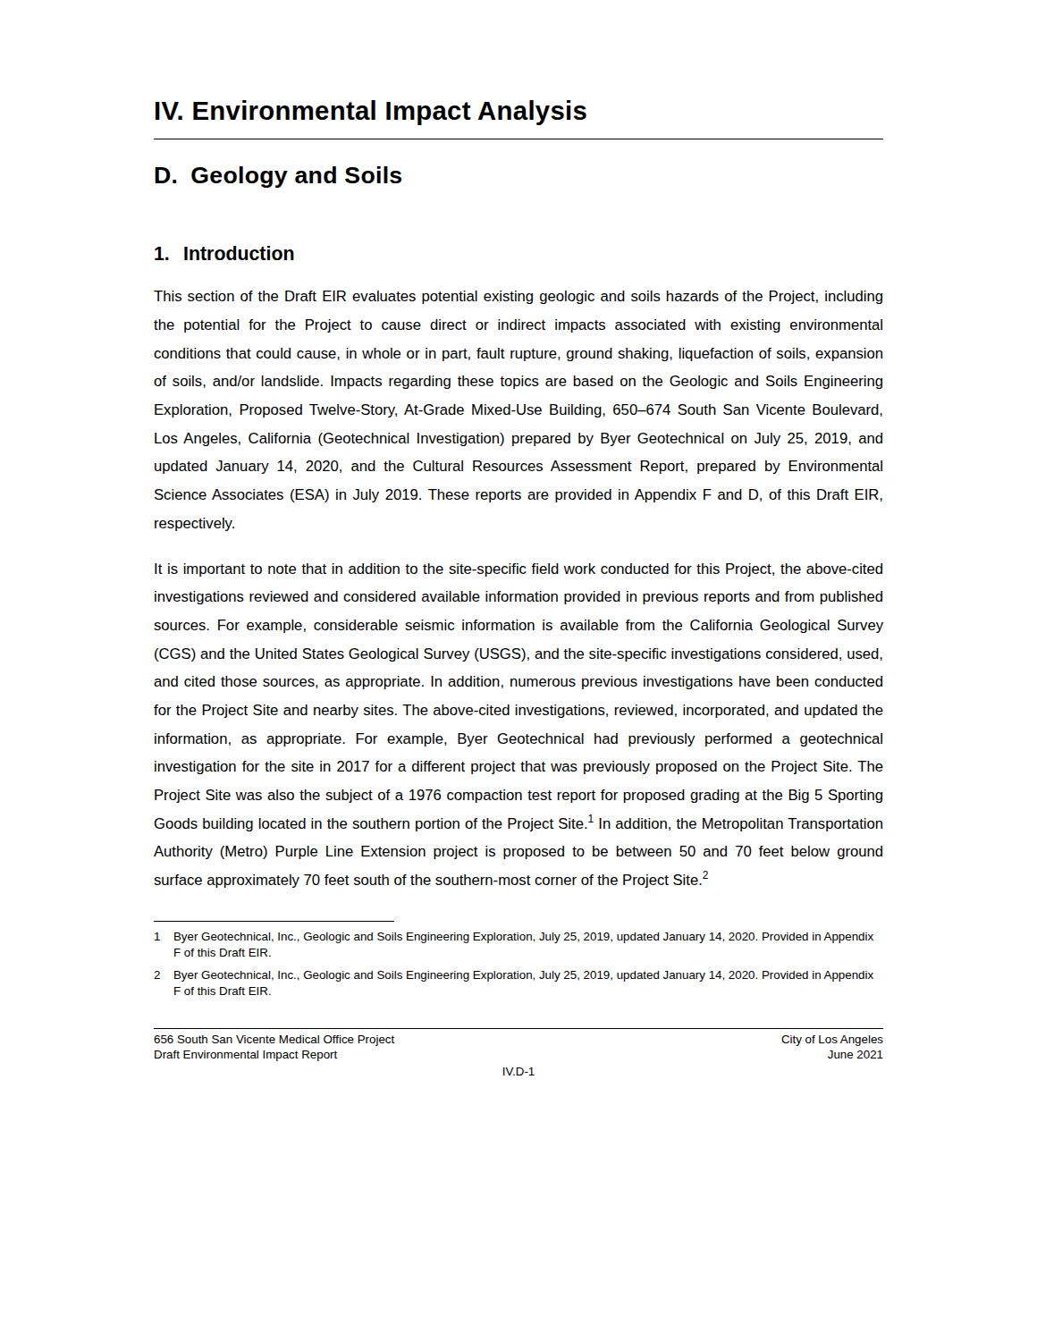IV. Environmental Impact Analysis
D. Geology and Soils
1. Introduction
This section of the Draft EIR evaluates potential existing geologic and soils hazards of the Project, including the potential for the Project to cause direct or indirect impacts associated with existing environmental conditions that could cause, in whole or in part, fault rupture, ground shaking, liquefaction of soils, expansion of soils, and/or landslide. Impacts regarding these topics are based on the Geologic and Soils Engineering Exploration, Proposed Twelve-Story, At-Grade Mixed-Use Building, 650–674 South San Vicente Boulevard, Los Angeles, California (Geotechnical Investigation) prepared by Byer Geotechnical on July 25, 2019, and updated January 14, 2020, and the Cultural Resources Assessment Report, prepared by Environmental Science Associates (ESA) in July 2019. These reports are provided in Appendix F and D, of this Draft EIR, respectively.
It is important to note that in addition to the site-specific field work conducted for this Project, the above-cited investigations reviewed and considered available information provided in previous reports and from published sources. For example, considerable seismic information is available from the California Geological Survey (CGS) and the United States Geological Survey (USGS), and the site-specific investigations considered, used, and cited those sources, as appropriate. In addition, numerous previous investigations have been conducted for the Project Site and nearby sites. The above-cited investigations, reviewed, incorporated, and updated the information, as appropriate. For example, Byer Geotechnical had previously performed a geotechnical investigation for the site in 2017 for a different project that was previously proposed on the Project Site. The Project Site was also the subject of a 1976 compaction test report for proposed grading at the Big 5 Sporting Goods building located in the southern portion of the Project Site.1 In addition, the Metropolitan Transportation Authority (Metro) Purple Line Extension project is proposed to be between 50 and 70 feet below ground surface approximately 70 feet south of the southern-most corner of the Project Site.2
1
Byer Geotechnical, Inc., Geologic and Soils Engineering Exploration, July 25, 2019, updated January 14, 2020. Provided in Appendix F of this Draft EIR.
2
Byer Geotechnical, Inc., Geologic and Soils Engineering Exploration, July 25, 2019, updated January 14, 2020. Provided in Appendix F of this Draft EIR.
656 South San Vicente Medical Office Project
Draft Environmental Impact Report
City of Los Angeles
June 2021
IV.D-1